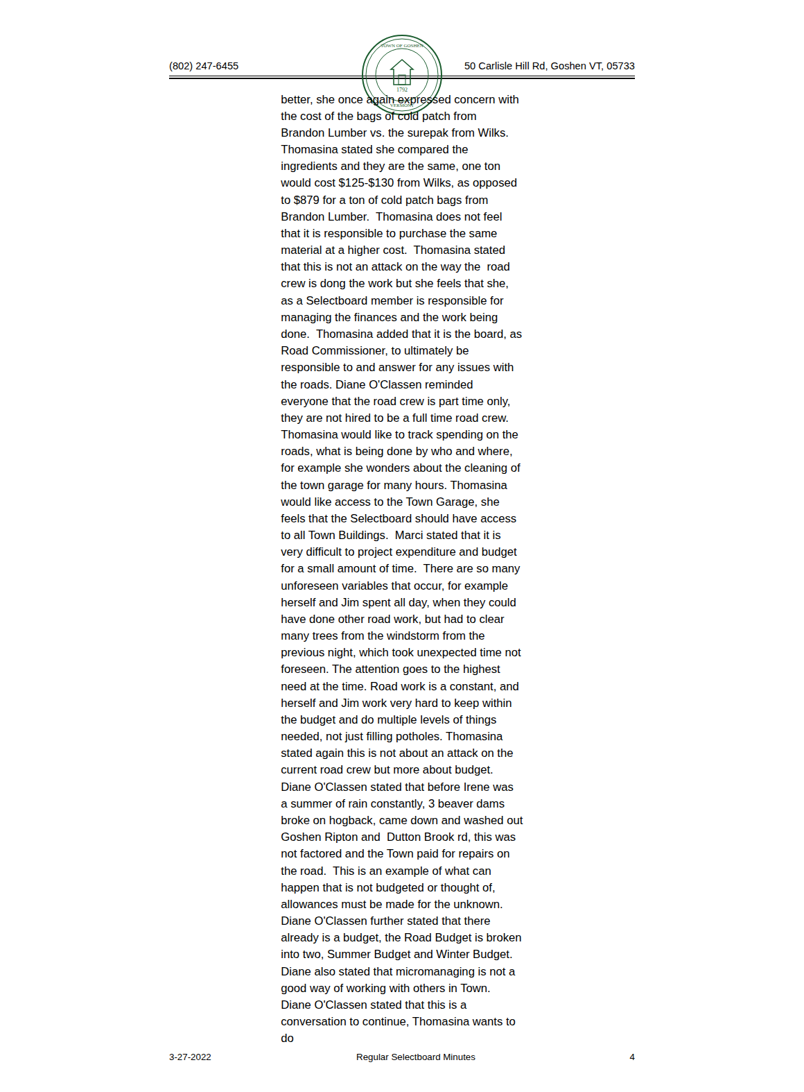1792 TOWN OF GOSHEN VERMONT
(802) 247-6455
50 Carlisle Hill Rd, Goshen VT, 05733
better, she once again expressed concern with the cost of the bags of cold patch from Brandon Lumber vs. the surepak from Wilks. Thomasina stated she compared the ingredients and they are the same, one ton would cost $125-$130 from Wilks, as opposed to $879 for a ton of cold patch bags from Brandon Lumber. Thomasina does not feel that it is responsible to purchase the same material at a higher cost. Thomasina stated that this is not an attack on the way the road crew is dong the work but she feels that she, as a Selectboard member is responsible for managing the finances and the work being done. Thomasina added that it is the board, as Road Commissioner, to ultimately be responsible to and answer for any issues with the roads. Diane O'Classen reminded everyone that the road crew is part time only, they are not hired to be a full time road crew. Thomasina would like to track spending on the roads, what is being done by who and where, for example she wonders about the cleaning of the town garage for many hours. Thomasina would like access to the Town Garage, she feels that the Selectboard should have access to all Town Buildings. Marci stated that it is very difficult to project expenditure and budget for a small amount of time. There are so many unforeseen variables that occur, for example herself and Jim spent all day, when they could have done other road work, but had to clear many trees from the windstorm from the previous night, which took unexpected time not foreseen. The attention goes to the highest need at the time. Road work is a constant, and herself and Jim work very hard to keep within the budget and do multiple levels of things needed, not just filling potholes. Thomasina stated again this is not about an attack on the current road crew but more about budget. Diane O'Classen stated that before Irene was a summer of rain constantly, 3 beaver dams broke on hogback, came down and washed out Goshen Ripton and Dutton Brook rd, this was not factored and the Town paid for repairs on the road. This is an example of what can happen that is not budgeted or thought of, allowances must be made for the unknown. Diane O'Classen further stated that there already is a budget, the Road Budget is broken into two, Summer Budget and Winter Budget. Diane also stated that micromanaging is not a good way of working with others in Town. Diane O'Classen stated that this is a conversation to continue, Thomasina wants to do
3-27-2022
Regular Selectboard Minutes
4